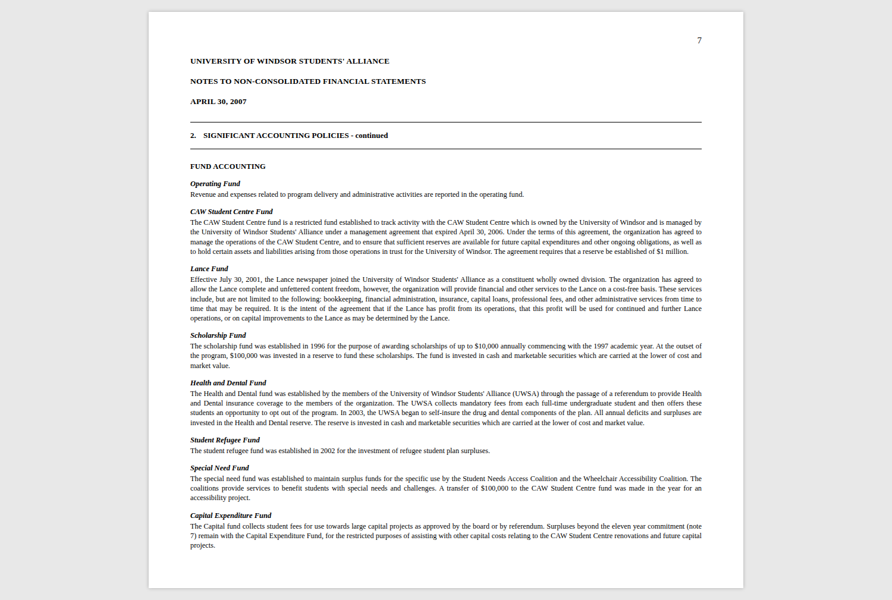7
UNIVERSITY OF WINDSOR STUDENTS' ALLIANCE
NOTES TO NON-CONSOLIDATED FINANCIAL STATEMENTS
APRIL 30, 2007
2. SIGNIFICANT ACCOUNTING POLICIES - continued
FUND ACCOUNTING
Operating Fund
Revenue and expenses related to program delivery and administrative activities are reported in the operating fund.
CAW Student Centre Fund
The CAW Student Centre fund is a restricted fund established to track activity with the CAW Student Centre which is owned by the University of Windsor and is managed by the University of Windsor Students' Alliance under a management agreement that expired April 30, 2006. Under the terms of this agreement, the organization has agreed to manage the operations of the CAW Student Centre, and to ensure that sufficient reserves are available for future capital expenditures and other ongoing obligations, as well as to hold certain assets and liabilities arising from those operations in trust for the University of Windsor. The agreement requires that a reserve be established of $1 million.
Lance Fund
Effective July 30, 2001, the Lance newspaper joined the University of Windsor Students' Alliance as a constituent wholly owned division. The organization has agreed to allow the Lance complete and unfettered content freedom, however, the organization will provide financial and other services to the Lance on a cost-free basis. These services include, but are not limited to the following: bookkeeping, financial administration, insurance, capital loans, professional fees, and other administrative services from time to time that may be required. It is the intent of the agreement that if the Lance has profit from its operations, that this profit will be used for continued and further Lance operations, or on capital improvements to the Lance as may be determined by the Lance.
Scholarship Fund
The scholarship fund was established in 1996 for the purpose of awarding scholarships of up to $10,000 annually commencing with the 1997 academic year. At the outset of the program, $100,000 was invested in a reserve to fund these scholarships. The fund is invested in cash and marketable securities which are carried at the lower of cost and market value.
Health and Dental Fund
The Health and Dental fund was established by the members of the University of Windsor Students' Alliance (UWSA) through the passage of a referendum to provide Health and Dental insurance coverage to the members of the organization. The UWSA collects mandatory fees from each full-time undergraduate student and then offers these students an opportunity to opt out of the program. In 2003, the UWSA began to self-insure the drug and dental components of the plan. All annual deficits and surpluses are invested in the Health and Dental reserve. The reserve is invested in cash and marketable securities which are carried at the lower of cost and market value.
Student Refugee Fund
The student refugee fund was established in 2002 for the investment of refugee student plan surpluses.
Special Need Fund
The special need fund was established to maintain surplus funds for the specific use by the Student Needs Access Coalition and the Wheelchair Accessibility Coalition. The coalitions provide services to benefit students with special needs and challenges. A transfer of $100,000 to the CAW Student Centre fund was made in the year for an accessibility project.
Capital Expenditure Fund
The Capital fund collects student fees for use towards large capital projects as approved by the board or by referendum. Surpluses beyond the eleven year commitment (note 7) remain with the Capital Expenditure Fund, for the restricted purposes of assisting with other capital costs relating to the CAW Student Centre renovations and future capital projects.